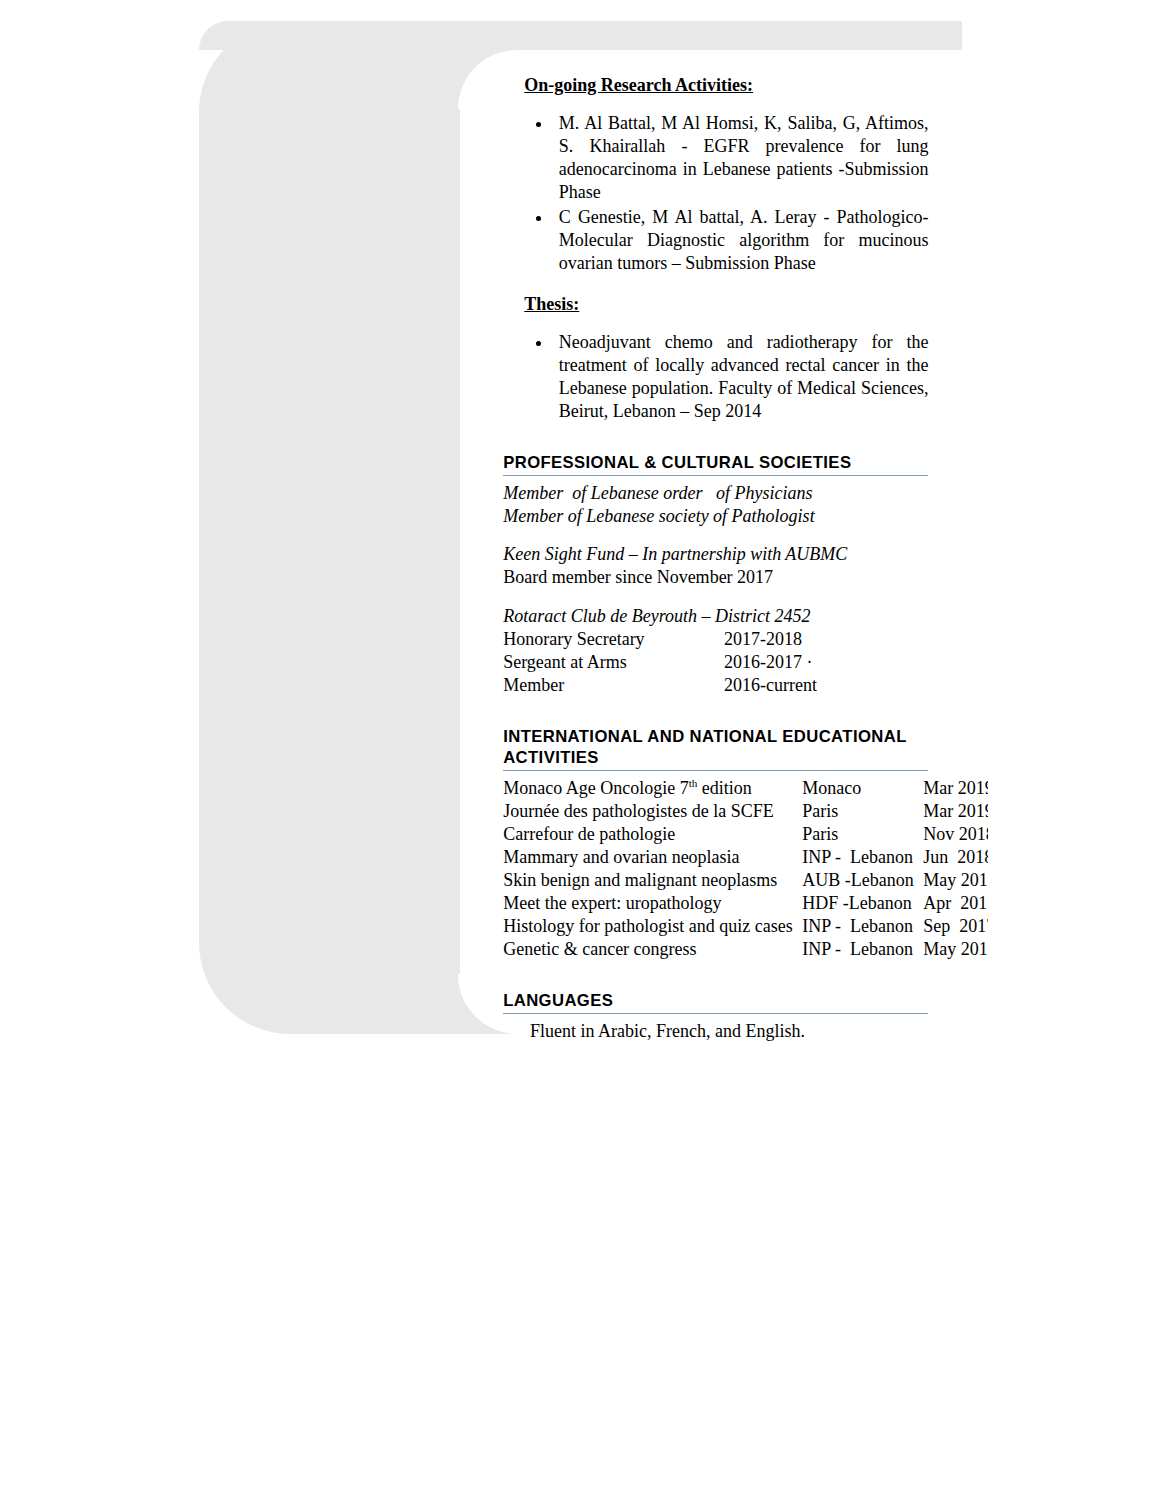On-going Research Activities:
M. Al Battal, M Al Homsi, K, Saliba, G, Aftimos, S. Khairallah - EGFR prevalence for lung adenocarcinoma in Lebanese patients -Submission Phase
C Genestie, M Al battal, A. Leray - Pathologico-Molecular Diagnostic algorithm for mucinous ovarian tumors – Submission Phase
Thesis:
Neoadjuvant chemo and radiotherapy for the treatment of locally advanced rectal cancer in the Lebanese population. Faculty of Medical Sciences, Beirut, Lebanon – Sep 2014
Professional & Cultural Societies
Member of Lebanese order of Physicians
Member of Lebanese society of Pathologist
Keen Sight Fund – In partnership with AUBMC
Board member since November 2017
Rotaract Club de Beyrouth – District 2452
| Honorary Secretary | 2017-2018 |
| Sergeant at Arms | 2016-2017 · |
| Member | 2016-current |
International and National Educational Activities
| Monaco Age Oncologie 7 th edition | Monaco | Mar 2019 |
| Journée des pathologistes de la SCFE | Paris | Mar 2019 |
| Carrefour de pathologie | Paris | Nov 2018 |
| Mammary and ovarian neoplasia | INP - Lebanon | Jun 2018 |
| Skin benign and malignant neoplasms | AUB -Lebanon | May 2017 |
| Meet the expert: uropathology | HDF -Lebanon | Apr 2017 |
| Histology for pathologist and quiz cases | INP - Lebanon | Sep 2017 |
| Genetic & cancer congress | INP - Lebanon | May 2016 |
Languages
Fluent in Arabic, French, and English.